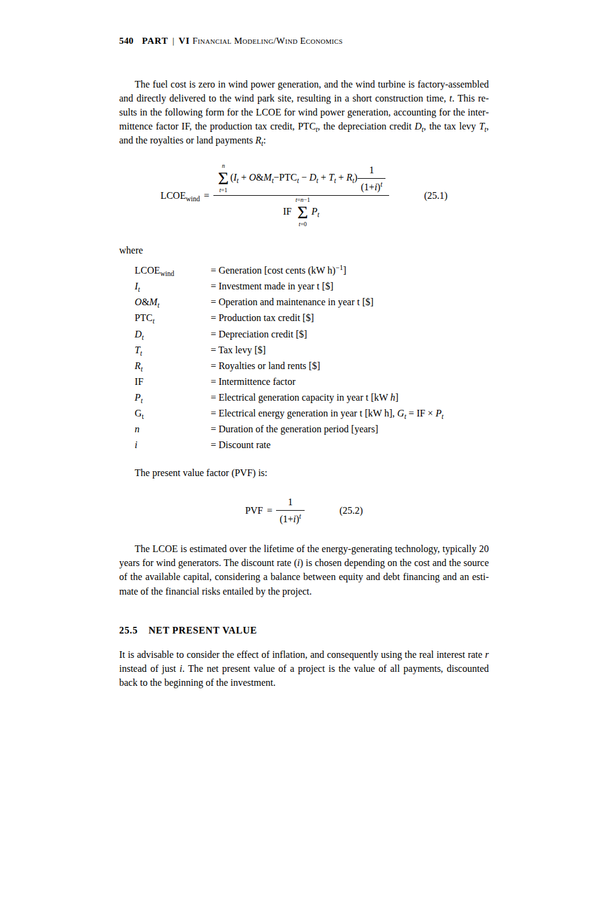540 PART|VI Financial Modeling/Wind Economics
The fuel cost is zero in wind power generation, and the wind turbine is factory-assembled and directly delivered to the wind park site, resulting in a short construction time, t. This results in the following form for the LCOE for wind power generation, accounting for the intermittence factor IF, the production tax credit, PTCt, the depreciation credit Dt, the tax levy Tt, and the royalties or land payments Rt:
LCOEwind= nΣt=1(It + O&Mt−PTCt − Dt + Tt + Rt)1(1+i)t IF t=n−1 Σt=0 Pt
(25.1)
where
LCOEwind
= Generation [cost cents (kW h)−1]
It
= Investment made in year t [$]
O&Mt
= Operation and maintenance in year t [$]
PTCt
= Production tax credit [$]
Dt
= Depreciation credit [$]
Tt
= Tax levy [$]
Rt
= Royalties or land rents [$]
IF
= Intermittence factor
Pt
= Electrical generation capacity in year t [kW h]
Gt
= Electrical energy generation in year t [kW h], Gt = IF × Pt
n
= Duration of the generation period [years]
i
= Discount rate
The present value factor (PVF) is:
PVF=1(1+i)t
(25.2)
The LCOE is estimated over the lifetime of the energy-generating technology, typically 20 years for wind generators. The discount rate (i) is chosen depending on the cost and the source of the available capital, considering a balance between equity and debt financing and an estimate of the financial risks entailed by the project.
25.5 NET PRESENT VALUE
It is advisable to consider the effect of inflation, and consequently using the real interest rate r instead of just i. The net present value of a project is the value of all payments, discounted back to the beginning of the investment.